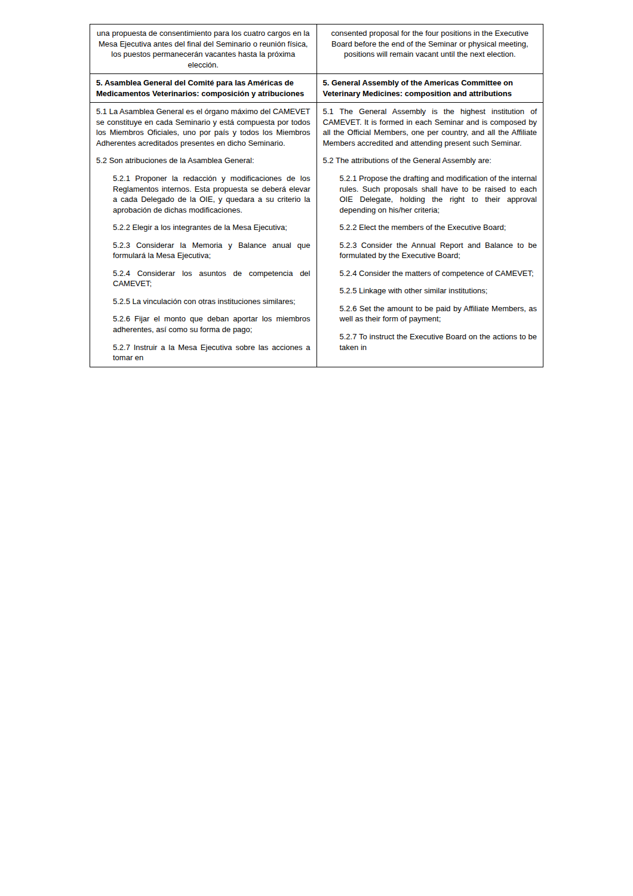| una propuesta de consentimiento para los cuatro cargos en la Mesa Ejecutiva antes del final del Seminario o reunión física, los puestos permanecerán vacantes hasta la próxima elección. | consented proposal for the four positions in the Executive Board before the end of the Seminar or physical meeting, positions will remain vacant until the next election. |
| 5. Asamblea General del Comité para las Américas de Medicamentos Veterinarios: composición y atribuciones | 5. General Assembly of the Americas Committee on Veterinary Medicines: composition and attributions |
| 5.1 La Asamblea General es el órgano máximo del CAMEVET se constituye en cada Seminario y está compuesta por todos los Miembros Oficiales, uno por país y todos los Miembros Adherentes acreditados presentes en dicho Seminario. 5.2 Son atribuciones de la Asamblea General: 5.2.1 Proponer la redacción y modificaciones de los Reglamentos internos. Esta propuesta se deberá elevar a cada Delegado de la OIE, y quedara a su criterio la aprobación de dichas modificaciones. 5.2.2 Elegir a los integrantes de la Mesa Ejecutiva; 5.2.3 Considerar la Memoria y Balance anual que formulará la Mesa Ejecutiva; 5.2.4 Considerar los asuntos de competencia del CAMEVET; 5.2.5 La vinculación con otras instituciones similares; 5.2.6 Fijar el monto que deban aportar los miembros adherentes, así como su forma de pago; 5.2.7 Instruir a la Mesa Ejecutiva sobre las acciones a tomar en | 5.1 The General Assembly is the highest institution of CAMEVET. It is formed in each Seminar and is composed by all the Official Members, one per country, and all the Affiliate Members accredited and attending present such Seminar. 5.2 The attributions of the General Assembly are: 5.2.1 Propose the drafting and modification of the internal rules. Such proposals shall have to be raised to each OIE Delegate, holding the right to their approval depending on his/her criteria; 5.2.2 Elect the members of the Executive Board; 5.2.3 Consider the Annual Report and Balance to be formulated by the Executive Board; 5.2.4 Consider the matters of competence of CAMEVET; 5.2.5 Linkage with other similar institutions; 5.2.6 Set the amount to be paid by Affiliate Members, as well as their form of payment; 5.2.7 To instruct the Executive Board on the actions to be taken in |